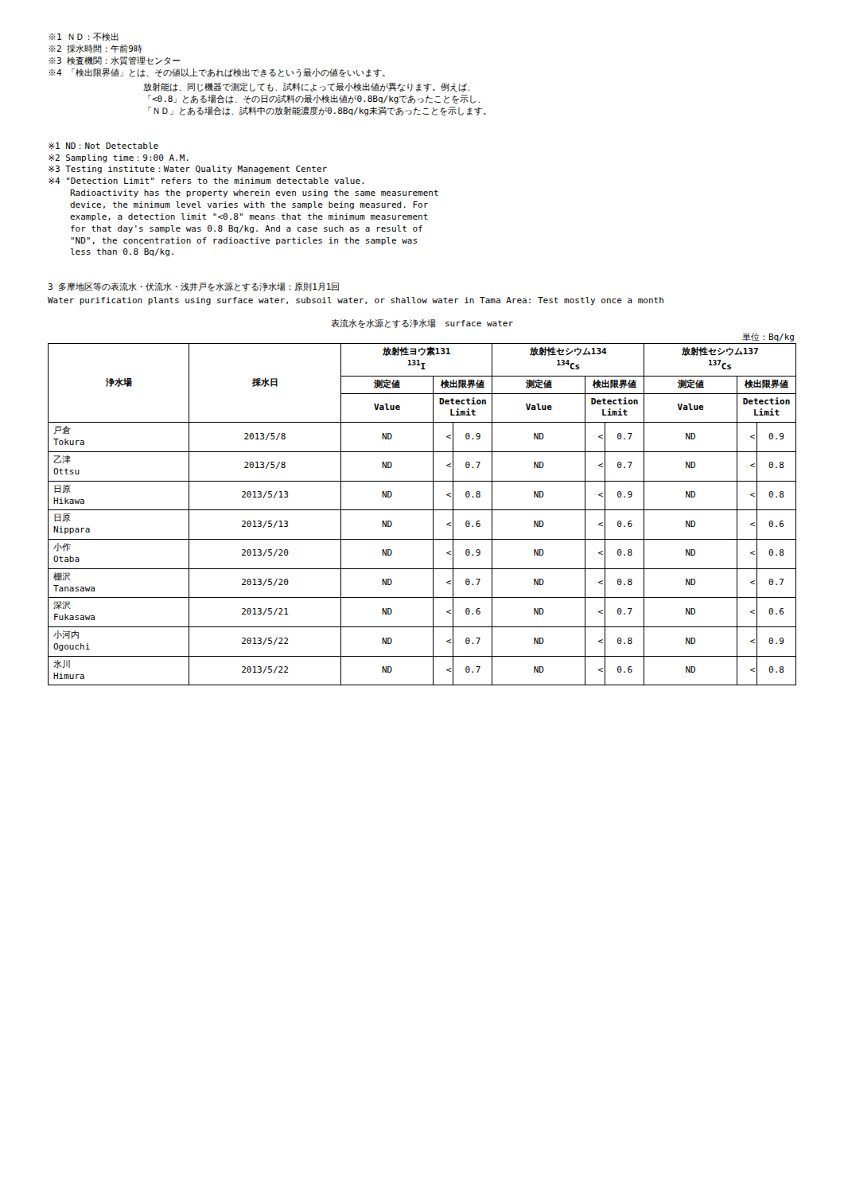※1 ＮＤ：不検出
※2 採水時間：午前9時
※3 検査機関：水質管理センター
※4 「検出限界値」とは、その値以上であれば検出できるという最小の値をいいます。
放射能は、同じ機器で測定しても、試料によって最小検出値が異なります。例えば、
「<0.8」とある場合は、その日の試料の最小検出値が0.8Bq/kgであったことを示し、
「ＮＤ」とある場合は、試料中の放射能濃度が0.8Bq/kg未満であったことを示します。
※1 ND：Not Detectable ※2 Sampling time：9:00 A.M. ※3 Testing institute：Water Quality Management Center ※4 "Detection Limit" refers to the minimum detectable value. Radioactivity has the property wherein even using the same measurement device, the minimum level varies with the sample being measured. For example, a detection limit "<0.8" means that the minimum measurement for that day's sample was 0.8 Bq/kg. And a case such as a result of "ND", the concentration of radioactive particles in the sample was less than 0.8 Bq/kg.
3 多摩地区等の表流水・伏流水・浅井戸を水源とする浄水場：原則1月1回
Water purification plants using surface water, subsoil water, or shallow water in Tama Area: Test mostly once a month
表流水を水源とする浄水場　surface water
単位：Bq/kg
| 浄水場 | 採水日 | 放射性ヨウ素131 131 I | 放射性セシウム134 134 Cs | 放射性セシウム137 137 Cs |
| --- | --- | --- | --- | --- |
| 測定値 | 検出限界値 | 測定値 | 検出限界値 | 測定値 | 検出限界値 |
| Value | Detection Limit | Value | Detection Limit | Value | Detection Limit |
| 戸倉 Tokura | 2013/5/8 | ND | < | 0.9 | ND | < | 0.7 | ND | < | 0.9 |
| 乙津 Ottsu | 2013/5/8 | ND | < | 0.7 | ND | < | 0.7 | ND | < | 0.8 |
| 日原 Hikawa | 2013/5/13 | ND | < | 0.8 | ND | < | 0.9 | ND | < | 0.8 |
| 日原 Nippara | 2013/5/13 | ND | < | 0.6 | ND | < | 0.6 | ND | < | 0.6 |
| 小作 Otaba | 2013/5/20 | ND | < | 0.9 | ND | < | 0.8 | ND | < | 0.8 |
| 棚沢 Tanasawa | 2013/5/20 | ND | < | 0.7 | ND | < | 0.8 | ND | < | 0.7 |
| 深沢 Fukasawa | 2013/5/21 | ND | < | 0.6 | ND | < | 0.7 | ND | < | 0.6 |
| 小河内 Ogouchi | 2013/5/22 | ND | < | 0.7 | ND | < | 0.8 | ND | < | 0.9 |
| 氷川 Himura | 2013/5/22 | ND | < | 0.7 | ND | < | 0.6 | ND | < | 0.8 |